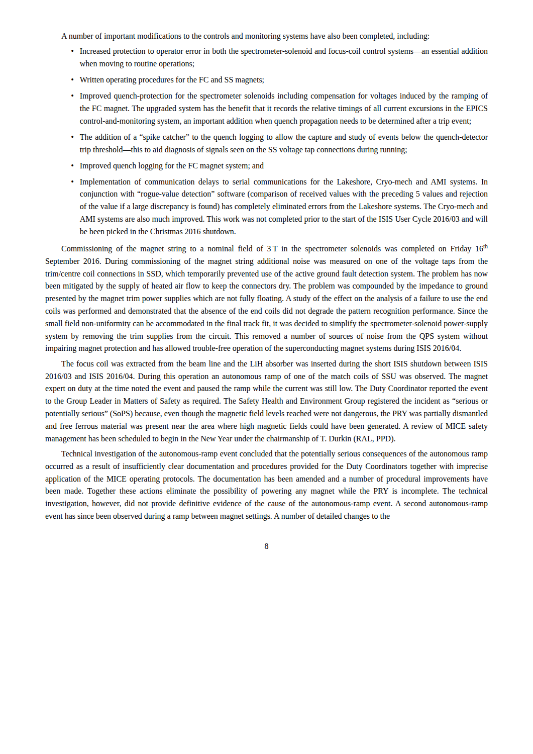A number of important modifications to the controls and monitoring systems have also been completed, including:
Increased protection to operator error in both the spectrometer-solenoid and focus-coil control systems—an essential addition when moving to routine operations;
Written operating procedures for the FC and SS magnets;
Improved quench-protection for the spectrometer solenoids including compensation for voltages induced by the ramping of the FC magnet. The upgraded system has the benefit that it records the relative timings of all current excursions in the EPICS control-and-monitoring system, an important addition when quench propagation needs to be determined after a trip event;
The addition of a “spike catcher” to the quench logging to allow the capture and study of events below the quench-detector trip threshold—this to aid diagnosis of signals seen on the SS voltage tap connections during running;
Improved quench logging for the FC magnet system; and
Implementation of communication delays to serial communications for the Lakeshore, Cryo-mech and AMI systems. In conjunction with “rogue-value detection” software (comparison of received values with the preceding 5 values and rejection of the value if a large discrepancy is found) has completely eliminated errors from the Lakeshore systems. The Cryo-mech and AMI systems are also much improved. This work was not completed prior to the start of the ISIS User Cycle 2016/03 and will be been picked in the Christmas 2016 shutdown.
Commissioning of the magnet string to a nominal field of 3 T in the spectrometer solenoids was completed on Friday 16th September 2016. During commissioning of the magnet string additional noise was measured on one of the voltage taps from the trim/centre coil connections in SSD, which temporarily prevented use of the active ground fault detection system. The problem has now been mitigated by the supply of heated air flow to keep the connectors dry. The problem was compounded by the impedance to ground presented by the magnet trim power supplies which are not fully floating. A study of the effect on the analysis of a failure to use the end coils was performed and demonstrated that the absence of the end coils did not degrade the pattern recognition performance. Since the small field non-uniformity can be accommodated in the final track fit, it was decided to simplify the spectrometer-solenoid power-supply system by removing the trim supplies from the circuit. This removed a number of sources of noise from the QPS system without impairing magnet protection and has allowed trouble-free operation of the superconducting magnet systems during ISIS 2016/04.
The focus coil was extracted from the beam line and the LiH absorber was inserted during the short ISIS shutdown between ISIS 2016/03 and ISIS 2016/04. During this operation an autonomous ramp of one of the match coils of SSU was observed. The magnet expert on duty at the time noted the event and paused the ramp while the current was still low. The Duty Coordinator reported the event to the Group Leader in Matters of Safety as required. The Safety Health and Environment Group registered the incident as “serious or potentially serious” (SoPS) because, even though the magnetic field levels reached were not dangerous, the PRY was partially dismantled and free ferrous material was present near the area where high magnetic fields could have been generated. A review of MICE safety management has been scheduled to begin in the New Year under the chairmanship of T. Durkin (RAL, PPD).
Technical investigation of the autonomous-ramp event concluded that the potentially serious consequences of the autonomous ramp occurred as a result of insufficiently clear documentation and procedures provided for the Duty Coordinators together with imprecise application of the MICE operating protocols. The documentation has been amended and a number of procedural improvements have been made. Together these actions eliminate the possibility of powering any magnet while the PRY is incomplete. The technical investigation, however, did not provide definitive evidence of the cause of the autonomous-ramp event. A second autonomous-ramp event has since been observed during a ramp between magnet settings. A number of detailed changes to the
8